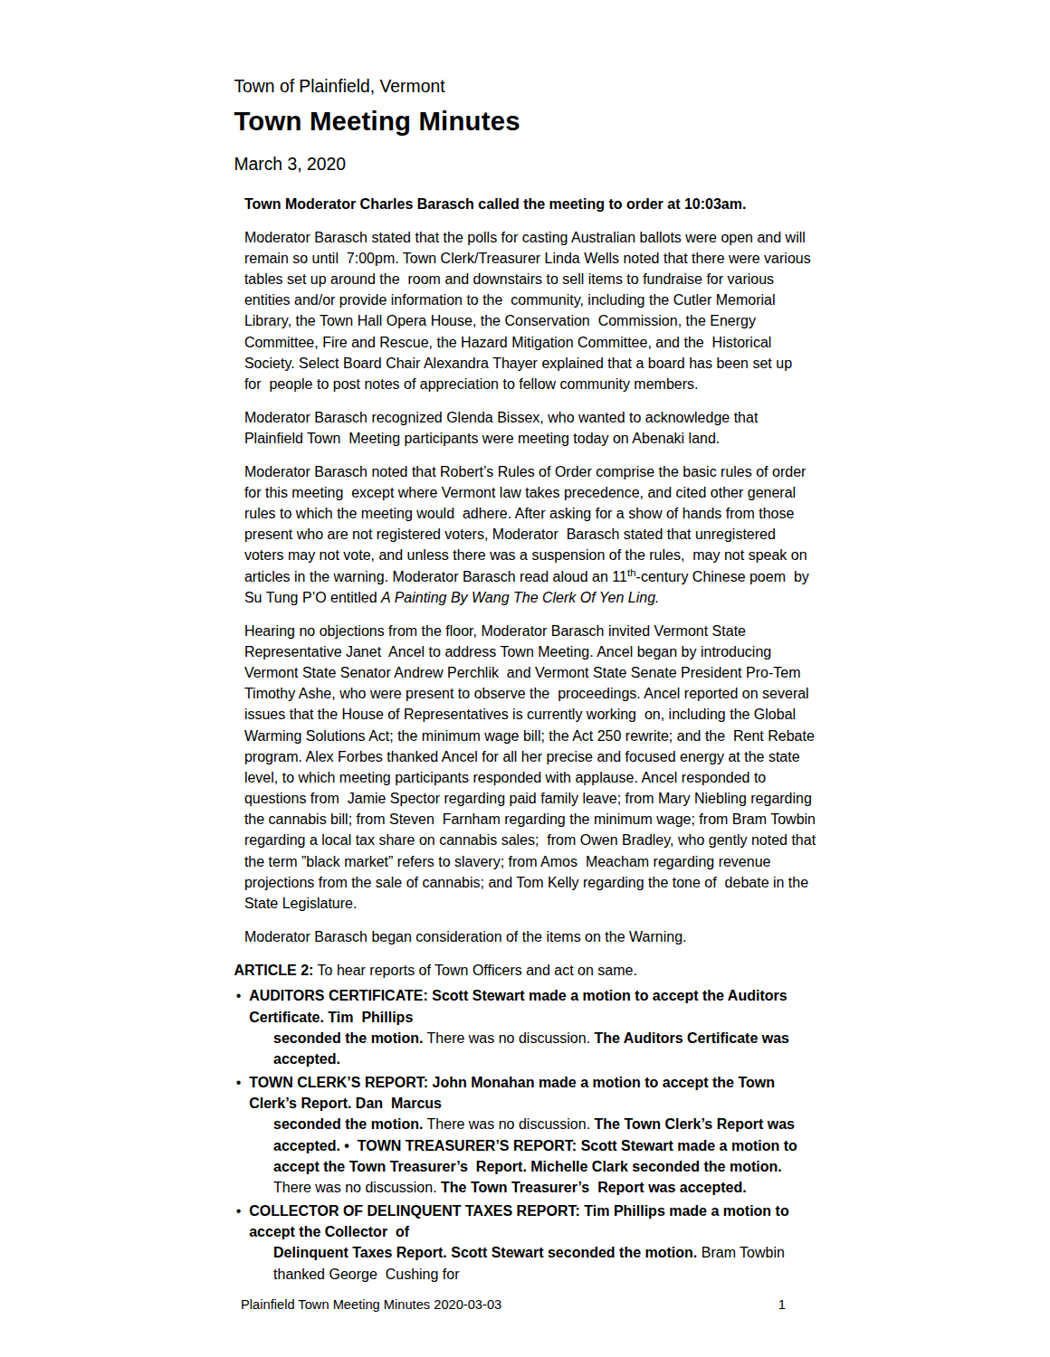Town of Plainfield, Vermont
Town Meeting Minutes
March 3, 2020
Town Moderator Charles Barasch called the meeting to order at 10:03am.
Moderator Barasch stated that the polls for casting Australian ballots were open and will remain so until 7:00pm. Town Clerk/Treasurer Linda Wells noted that there were various tables set up around the room and downstairs to sell items to fundraise for various entities and/or provide information to the community, including the Cutler Memorial Library, the Town Hall Opera House, the Conservation Commission, the Energy Committee, Fire and Rescue, the Hazard Mitigation Committee, and the Historical Society. Select Board Chair Alexandra Thayer explained that a board has been set up for people to post notes of appreciation to fellow community members.
Moderator Barasch recognized Glenda Bissex, who wanted to acknowledge that Plainfield Town Meeting participants were meeting today on Abenaki land.
Moderator Barasch noted that Robert’s Rules of Order comprise the basic rules of order for this meeting except where Vermont law takes precedence, and cited other general rules to which the meeting would adhere. After asking for a show of hands from those present who are not registered voters, Moderator Barasch stated that unregistered voters may not vote, and unless there was a suspension of the rules, may not speak on articles in the warning. Moderator Barasch read aloud an 11th-century Chinese poem by Su Tung P’O entitled A Painting By Wang The Clerk Of Yen Ling.
Hearing no objections from the floor, Moderator Barasch invited Vermont State Representative Janet Ancel to address Town Meeting. Ancel began by introducing Vermont State Senator Andrew Perchlik and Vermont State Senate President Pro-Tem Timothy Ashe, who were present to observe the proceedings. Ancel reported on several issues that the House of Representatives is currently working on, including the Global Warming Solutions Act; the minimum wage bill; the Act 250 rewrite; and the Rent Rebate program. Alex Forbes thanked Ancel for all her precise and focused energy at the state level, to which meeting participants responded with applause. Ancel responded to questions from Jamie Spector regarding paid family leave; from Mary Niebling regarding the cannabis bill; from Steven Farnham regarding the minimum wage; from Bram Towbin regarding a local tax share on cannabis sales; from Owen Bradley, who gently noted that the term ”black market” refers to slavery; from Amos Meacham regarding revenue projections from the sale of cannabis; and Tom Kelly regarding the tone of debate in the State Legislature.
Moderator Barasch began consideration of the items on the Warning.
ARTICLE 2: To hear reports of Town Officers and act on same.
AUDITORS CERTIFICATE: Scott Stewart made a motion to accept the Auditors Certificate. Tim Phillips seconded the motion. There was no discussion. The Auditors Certificate was accepted.
TOWN CLERK’S REPORT: John Monahan made a motion to accept the Town Clerk’s Report. Dan Marcus seconded the motion. There was no discussion. The Town Clerk’s Report was accepted. • TOWN TREASURER’S REPORT: Scott Stewart made a motion to accept the Town Treasurer’s Report. Michelle Clark seconded the motion. There was no discussion. The Town Treasurer’s Report was accepted.
COLLECTOR OF DELINQUENT TAXES REPORT: Tim Phillips made a motion to accept the Collector of Delinquent Taxes Report. Scott Stewart seconded the motion. Bram Towbin thanked George Cushing for
Plainfield Town Meeting Minutes 2020-03-03 1